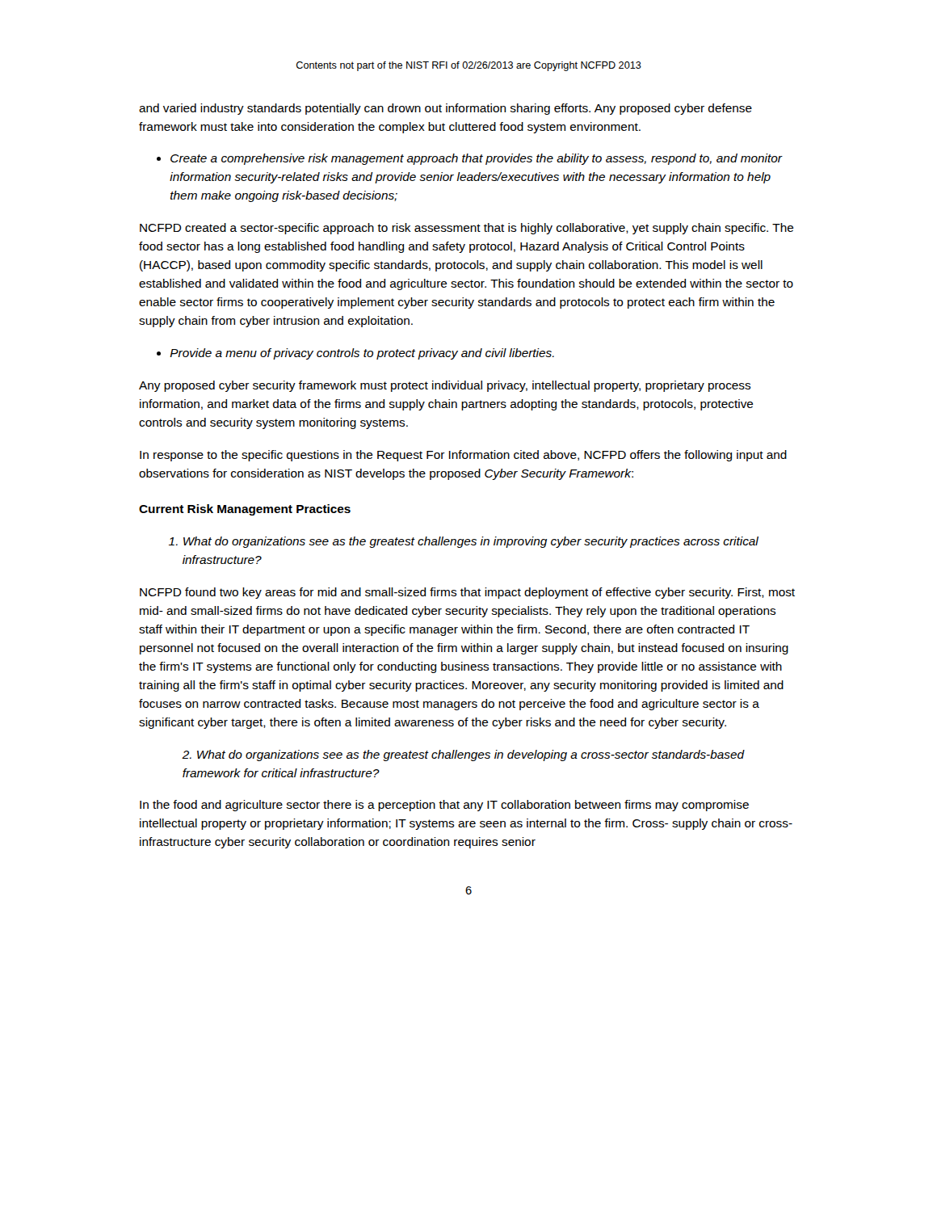Contents not part of the NIST RFI of 02/26/2013 are Copyright NCFPD 2013
and varied industry standards potentially can drown out information sharing efforts. Any proposed cyber defense framework must take into consideration the complex but cluttered food system environment.
Create a comprehensive risk management approach that provides the ability to assess, respond to, and monitor information security-related risks and provide senior leaders/executives with the necessary information to help them make ongoing risk-based decisions;
NCFPD created a sector-specific approach to risk assessment that is highly collaborative, yet supply chain specific. The food sector has a long established food handling and safety protocol, Hazard Analysis of Critical Control Points (HACCP), based upon commodity specific standards, protocols, and supply chain collaboration. This model is well established and validated within the food and agriculture sector. This foundation should be extended within the sector to enable sector firms to cooperatively implement cyber security standards and protocols to protect each firm within the supply chain from cyber intrusion and exploitation.
Provide a menu of privacy controls to protect privacy and civil liberties.
Any proposed cyber security framework must protect individual privacy, intellectual property, proprietary process information, and market data of the firms and supply chain partners adopting the standards, protocols, protective controls and security system monitoring systems.
In response to the specific questions in the Request For Information cited above, NCFPD offers the following input and observations for consideration as NIST develops the proposed Cyber Security Framework:
Current Risk Management Practices
What do organizations see as the greatest challenges in improving cyber security practices across critical infrastructure?
NCFPD found two key areas for mid and small-sized firms that impact deployment of effective cyber security. First, most mid- and small-sized firms do not have dedicated cyber security specialists. They rely upon the traditional operations staff within their IT department or upon a specific manager within the firm. Second, there are often contracted IT personnel not focused on the overall interaction of the firm within a larger supply chain, but instead focused on insuring the firm's IT systems are functional only for conducting business transactions. They provide little or no assistance with training all the firm's staff in optimal cyber security practices. Moreover, any security monitoring provided is limited and focuses on narrow contracted tasks. Because most managers do not perceive the food and agriculture sector is a significant cyber target, there is often a limited awareness of the cyber risks and the need for cyber security.
2. What do organizations see as the greatest challenges in developing a cross-sector standards-based framework for critical infrastructure?
In the food and agriculture sector there is a perception that any IT collaboration between firms may compromise intellectual property or proprietary information; IT systems are seen as internal to the firm. Cross- supply chain or cross-infrastructure cyber security collaboration or coordination requires senior
6